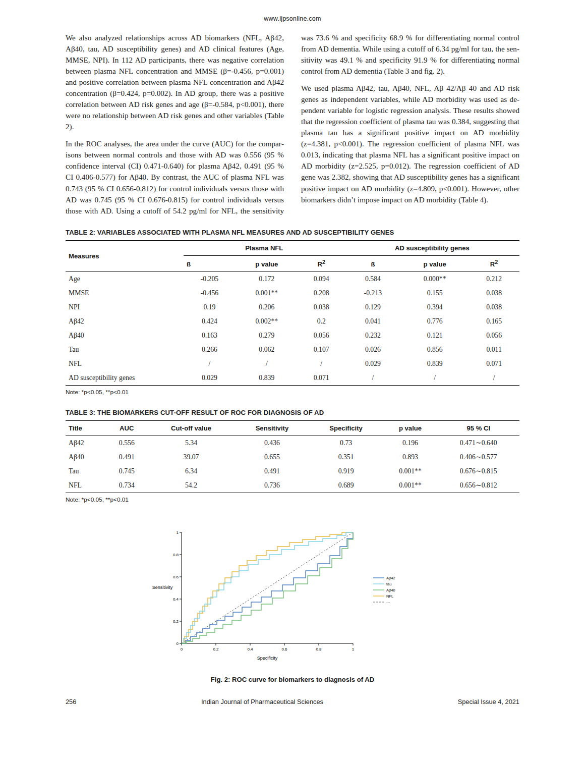www.ijpsonline.com
We also analyzed relationships across AD biomarkers (NFL, Aβ42, Aβ40, tau, AD susceptibility genes) and AD clinical features (Age, MMSE, NPI). In 112 AD participants, there was negative correlation between plasma NFL concentration and MMSE (β=-0.456, p=0.001) and positive correlation between plasma NFL concentration and Aβ42 concentration (β=0.424, p=0.002). In AD group, there was a positive correlation between AD risk genes and age (β=-0.584, p<0.001), there were no relationship between AD risk genes and other variables (Table 2).
In the ROC analyses, the area under the curve (AUC) for the comparisons between normal controls and those with AD was 0.556 (95 % confidence interval (CI) 0.471-0.640) for plasma Aβ42, 0.491 (95 % CI 0.406-0.577) for Aβ40. By contrast, the AUC of plasma NFL was 0.743 (95 % CI 0.656-0.812) for control individuals versus those with AD was 0.745 (95 % CI 0.676-0.815) for control individuals versus those with AD. Using a cutoff of 54.2 pg/ml for NFL, the sensitivity was 73.6 % and specificity 68.9 % for differentiating normal control from AD dementia. While using a cutoff of 6.34 pg/ml for tau, the sensitivity was 49.1 % and specificity 91.9 % for differentiating normal control from AD dementia (Table 3 and fig. 2).
We used plasma Aβ42, tau, Aβ40, NFL, Aβ 42/Aβ 40 and AD risk genes as independent variables, while AD morbidity was used as dependent variable for logistic regression analysis. These results showed that the regression coefficient of plasma tau was 0.384, suggesting that plasma tau has a significant positive impact on AD morbidity (z=4.381, p<0.001). The regression coefficient of plasma NFL was 0.013, indicating that plasma NFL has a significant positive impact on AD morbidity (z=2.525, p=0.012). The regression coefficient of AD gene was 2.382, showing that AD susceptibility genes has a significant positive impact on AD morbidity (z=4.809, p<0.001). However, other biomarkers didn’t impose impact on AD morbidity (Table 4).
Table 2: Variables associated with plasma NFL measures and AD susceptibility genes
| Measures | Plasma NFL | AD susceptibility genes |
| --- | --- | --- |
| ß | p value | R 2 | ß | p value | R 2 |
| Age | -0.205 | 0.172 | 0.094 | 0.584 | 0.000** | 0.212 |
| MMSE | -0.456 | 0.001** | 0.208 | -0.213 | 0.155 | 0.038 |
| NPI | 0.19 | 0.206 | 0.038 | 0.129 | 0.394 | 0.038 |
| Aβ42 | 0.424 | 0.002** | 0.2 | 0.041 | 0.776 | 0.165 |
| Aβ40 | 0.163 | 0.279 | 0.056 | 0.232 | 0.121 | 0.056 |
| Tau | 0.266 | 0.062 | 0.107 | 0.026 | 0.856 | 0.011 |
| NFL | / | / | / | 0.029 | 0.839 | 0.071 |
| AD susceptibility genes | 0.029 | 0.839 | 0.071 | / | / | / |
Note: *p<0.05, **p<0.01
Table 3: The biomarkers cut-off result of ROC for diagnosis of AD
| Title | AUC | Cut-off value | Sensitivity | Specificity | p value | 95 % CI |
| --- | --- | --- | --- | --- | --- | --- |
| Aβ42 | 0.556 | 5.34 | 0.436 | 0.73 | 0.196 | 0.471∼0.640 |
| Aβ40 | 0.491 | 39.07 | 0.655 | 0.351 | 0.893 | 0.406∼0.577 |
| Tau | 0.745 | 6.34 | 0.491 | 0.919 | 0.001** | 0.676∼0.815 |
| NFL | 0.734 | 54.2 | 0.736 | 0.689 | 0.001** | 0.656∼0.812 |
Note: *p<0.05, **p<0.01
ROC curve for biomarkers to diagnosis of AD Receiver operating characteristic curves plotting sensitivity against specificity for four plasma biomarkers: Aβ42, tau, Aβ40 and NFL, with a diagonal reference line. 1 0.8 0.6 0.4 0.2 0 0 0.2 0.4 0.6 0.8 1 Specificity Sensitivity Aβ42 tau Aβ40 NFL ---
Fig. 2: ROC curve for biomarkers to diagnosis of AD
256
Indian Journal of Pharmaceutical Sciences
Special Issue 4, 2021